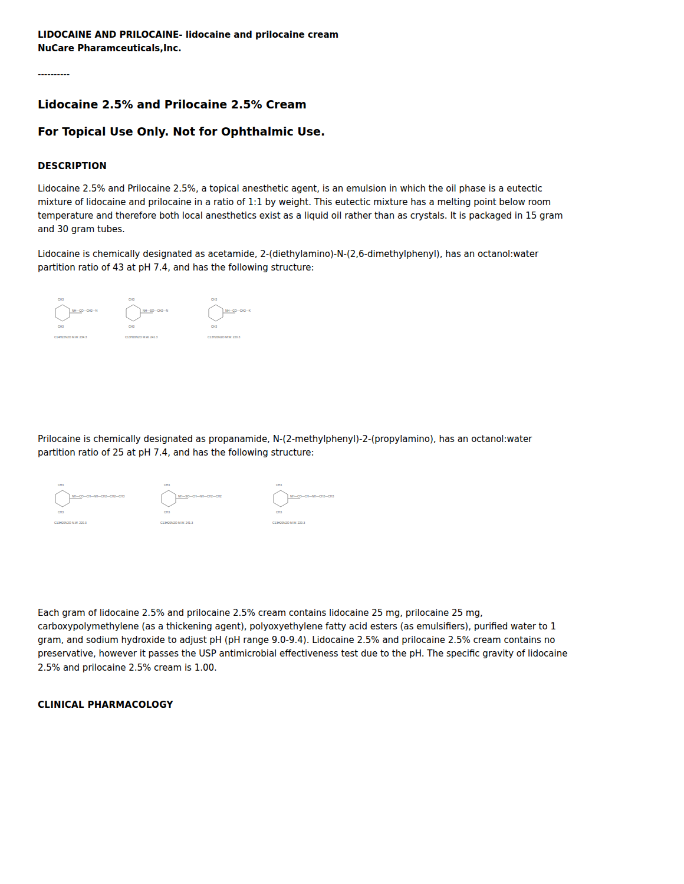LIDOCAINE AND PRILOCAINE- lidocaine and prilocaine cream
NuCare Pharamceuticals,Inc.
----------
Lidocaine 2.5% and Prilocaine 2.5% Cream
For Topical Use Only. Not for Ophthalmic Use.
DESCRIPTION
Lidocaine 2.5% and Prilocaine 2.5%, a topical anesthetic agent, is an emulsion in which the oil phase is a eutectic mixture of lidocaine and prilocaine in a ratio of 1:1 by weight. This eutectic mixture has a melting point below room temperature and therefore both local anesthetics exist as a liquid oil rather than as crystals. It is packaged in 15 gram and 30 gram tubes.
Lidocaine is chemically designated as acetamide, 2-(diethylamino)-N-(2,6-dimethylphenyl), has an octanol:water partition ratio of 43 at pH 7.4, and has the following structure:
Prilocaine is chemically designated as propanamide, N-(2-methylphenyl)-2-(propylamino), has an octanol:water partition ratio of 25 at pH 7.4, and has the following structure:
Each gram of lidocaine 2.5% and prilocaine 2.5% cream contains lidocaine 25 mg, prilocaine 25 mg, carboxypolymethylene (as a thickening agent), polyoxyethylene fatty acid esters (as emulsifiers), purified water to 1 gram, and sodium hydroxide to adjust pH (pH range 9.0-9.4). Lidocaine 2.5% and prilocaine 2.5% cream contains no preservative, however it passes the USP antimicrobial effectiveness test due to the pH. The specific gravity of lidocaine 2.5% and prilocaine 2.5% cream is 1.00.
CLINICAL PHARMACOLOGY